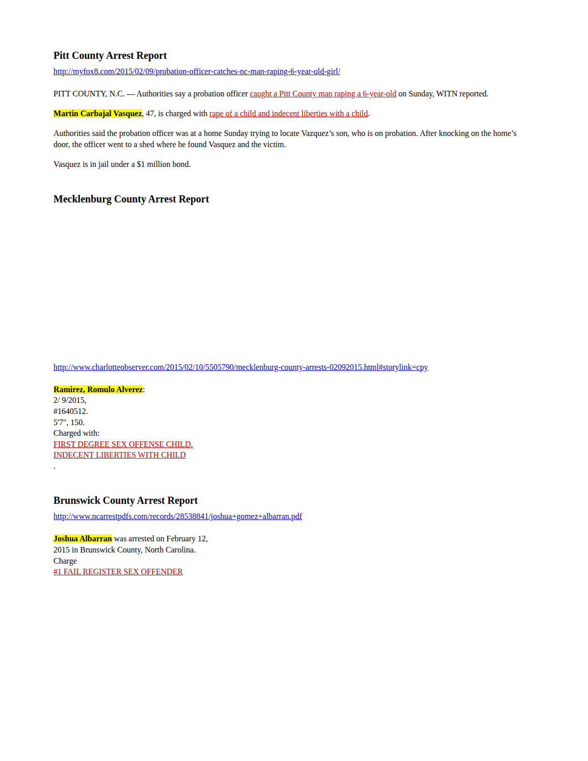Pitt County Arrest Report
http://myfox8.com/2015/02/09/probation-officer-catches-nc-man-raping-6-year-old-girl/
PITT COUNTY, N.C. — Authorities say a probation officer caught a Pitt County man raping a 6-year-old on Sunday, WITN reported.
Martin Carbajal Vasquez, 47, is charged with rape of a child and indecent liberties with a child.
Authorities said the probation officer was at a home Sunday trying to locate Vazquez’s son, who is on probation. After knocking on the home’s door, the officer went to a shed where he found Vasquez and the victim.
Vasquez is in jail under a $1 million bond.
Mecklenburg County Arrest Report
http://www.charlotteobserver.com/2015/02/10/5505790/mecklenburg-county-arrests-02092015.html#storylink=cpy
Ramirez, Romulo Alverez:
2/ 9/2015,
#1640512.
5'7", 150.
Charged with:
FIRST DEGREE SEX OFFENSE CHILD. INDECENT LIBERTIES WITH CHILD.
Brunswick County Arrest Report
http://www.ncarrestpdfs.com/records/28538841/joshua+gomez+albarran.pdf
Joshua Albarran was arrested on February 12,
2015 in Brunswick County, North Carolina.
Charge
#1 FAIL REGISTER SEX OFFENDER